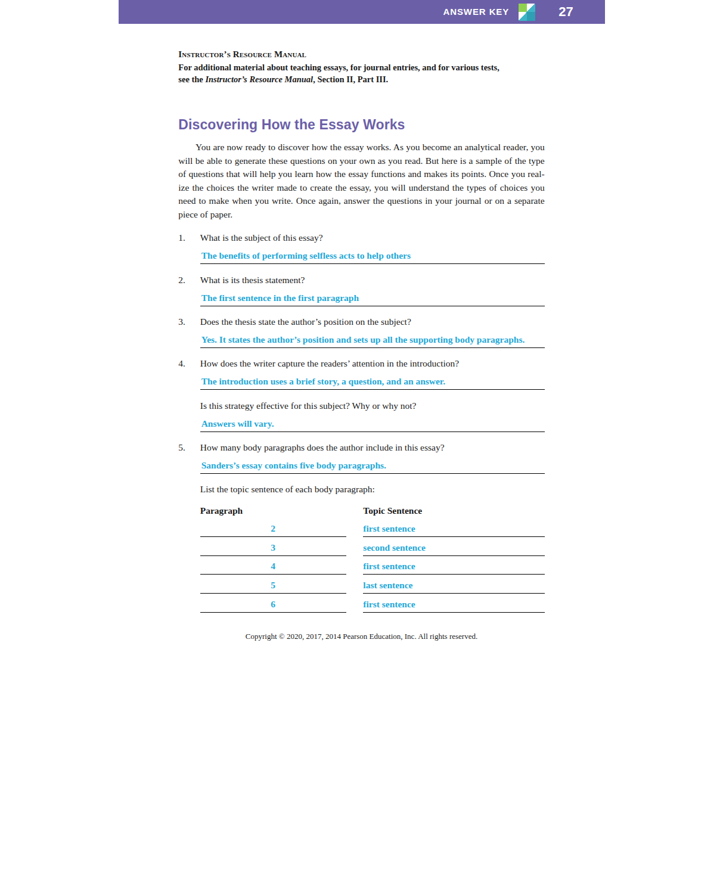Answer Key 27
Instructor’s Resource Manual
For additional material about teaching essays, for journal entries, and for various tests,
see the Instructor’s Resource Manual, Section II, Part III.
Discovering How the Essay Works
You are now ready to discover how the essay works. As you become an analytical reader, you will be able to generate these questions on your own as you read. But here is a sample of the type of questions that will help you learn how the essay functions and makes its points. Once you realize the choices the writer made to create the essay, you will understand the types of choices you need to make when you write. Once again, answer the questions in your journal or on a separate piece of paper.
What is the subject of this essay?
The benefits of performing selfless acts to help others
What is its thesis statement?
The first sentence in the first paragraph
Does the thesis state the author’s position on the subject?
Yes. It states the author’s position and sets up all the supporting body paragraphs.
How does the writer capture the readers’ attention in the introduction?
The introduction uses a brief story, a question, and an answer.
Is this strategy effective for this subject? Why or why not?
Answers will vary.
How many body paragraphs does the author include in this essay?
Sanders’s essay contains five body paragraphs.
List the topic sentence of each body paragraph:
| Paragraph | Topic Sentence |
| --- | --- |
| 2 | first sentence |
| 3 | second sentence |
| 4 | first sentence |
| 5 | last sentence |
| 6 | first sentence |
Copyright © 2020, 2017, 2014 Pearson Education, Inc. All rights reserved.